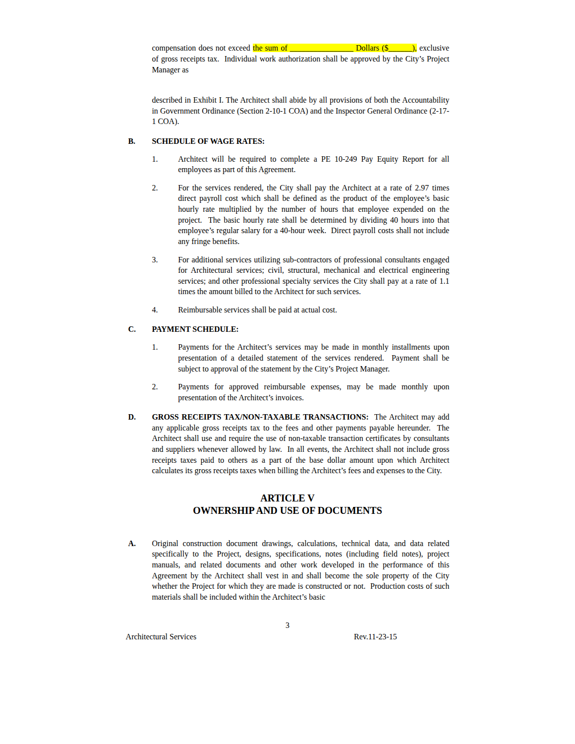compensation does not exceed the sum of ________________ Dollars ($______), exclusive of gross receipts tax. Individual work authorization shall be approved by the City’s Project Manager as
described in Exhibit I. The Architect shall abide by all provisions of both the Accountability in Government Ordinance (Section 2-10-1 COA) and the Inspector General Ordinance (2-17-1 COA).
B.
SCHEDULE OF WAGE RATES:
1.
Architect will be required to complete a PE 10-249 Pay Equity Report for all employees as part of this Agreement.
2.
For the services rendered, the City shall pay the Architect at a rate of 2.97 times direct payroll cost which shall be defined as the product of the employee’s basic hourly rate multiplied by the number of hours that employee expended on the project. The basic hourly rate shall be determined by dividing 40 hours into that employee’s regular salary for a 40-hour week. Direct payroll costs shall not include any fringe benefits.
3.
For additional services utilizing sub-contractors of professional consultants engaged for Architectural services; civil, structural, mechanical and electrical engineering services; and other professional specialty services the City shall pay at a rate of 1.1 times the amount billed to the Architect for such services.
4.
Reimbursable services shall be paid at actual cost.
C.
PAYMENT SCHEDULE:
1.
Payments for the Architect’s services may be made in monthly installments upon presentation of a detailed statement of the services rendered. Payment shall be subject to approval of the statement by the City’s Project Manager.
2.
Payments for approved reimbursable expenses, may be made monthly upon presentation of the Architect’s invoices.
D.
GROSS RECEIPTS TAX/NON-TAXABLE TRANSACTIONS: The Architect may add any applicable gross receipts tax to the fees and other payments payable hereunder. The Architect shall use and require the use of non-taxable transaction certificates by consultants and suppliers whenever allowed by law. In all events, the Architect shall not include gross receipts taxes paid to others as a part of the base dollar amount upon which Architect calculates its gross receipts taxes when billing the Architect’s fees and expenses to the City.
ARTICLE V OWNERSHIP AND USE OF DOCUMENTS
A.
Original construction document drawings, calculations, technical data, and data related specifically to the Project, designs, specifications, notes (including field notes), project manuals, and related documents and other work developed in the performance of this Agreement by the Architect shall vest in and shall become the sole property of the City whether the Project for which they are made is constructed or not. Production costs of such materials shall be included within the Architect’s basic
3
Architectural Services
Rev.11-23-15